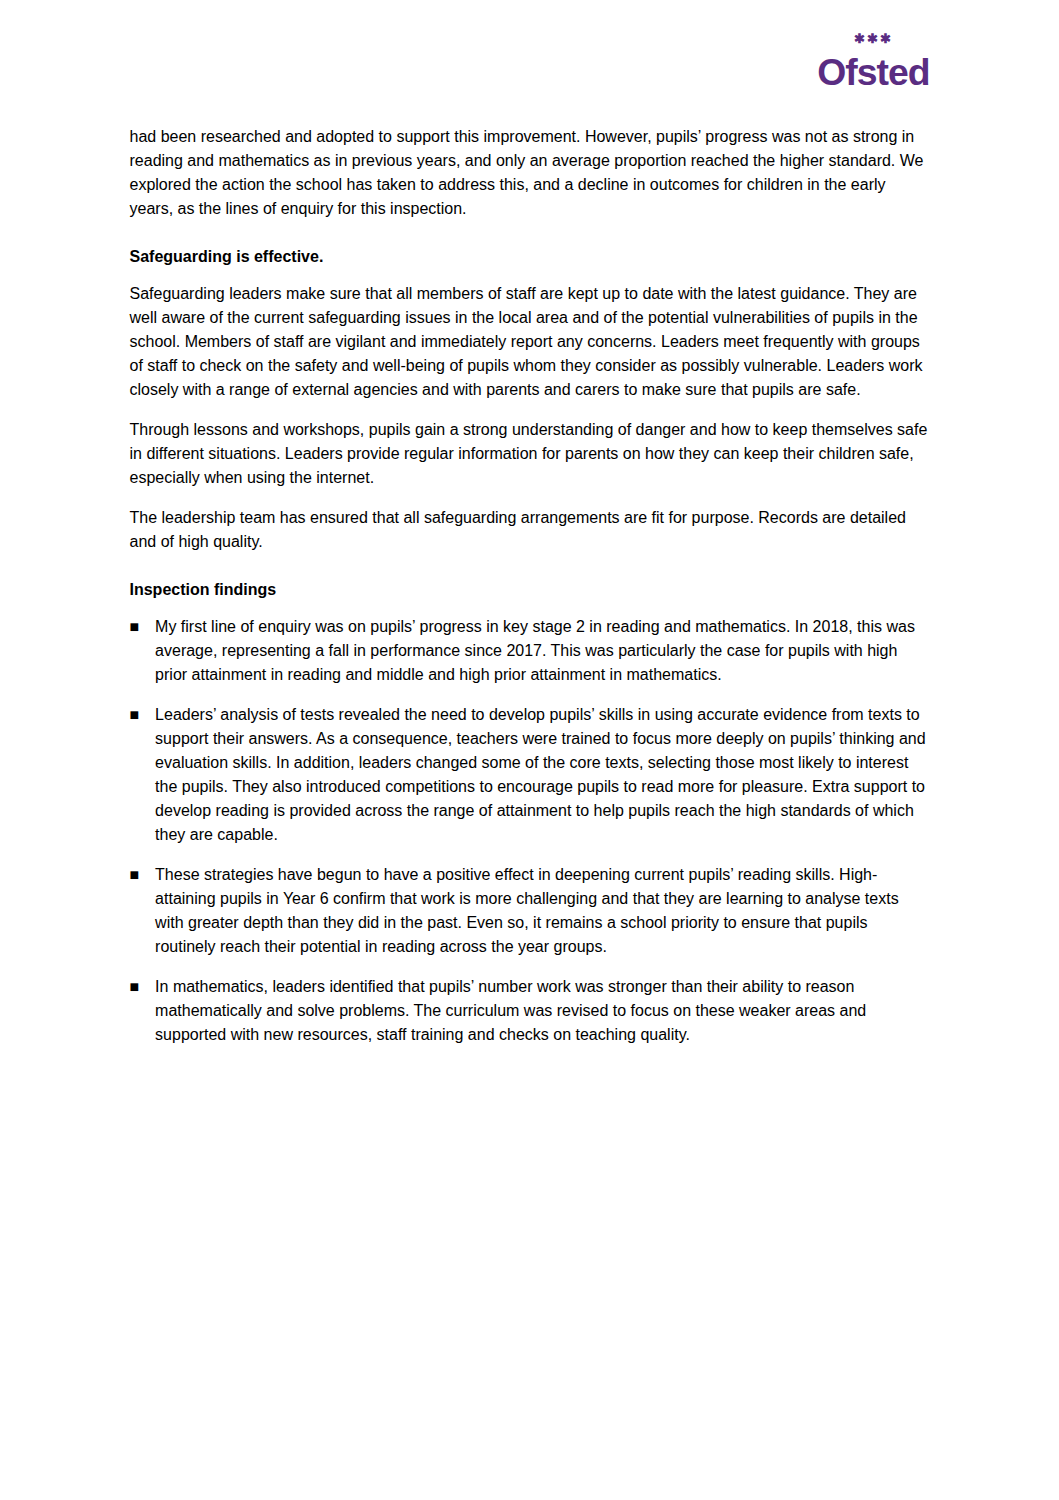✱✱✱ Ofsted
had been researched and adopted to support this improvement. However, pupils’ progress was not as strong in reading and mathematics as in previous years, and only an average proportion reached the higher standard. We explored the action the school has taken to address this, and a decline in outcomes for children in the early years, as the lines of enquiry for this inspection.
Safeguarding is effective.
Safeguarding leaders make sure that all members of staff are kept up to date with the latest guidance. They are well aware of the current safeguarding issues in the local area and of the potential vulnerabilities of pupils in the school. Members of staff are vigilant and immediately report any concerns. Leaders meet frequently with groups of staff to check on the safety and well-being of pupils whom they consider as possibly vulnerable. Leaders work closely with a range of external agencies and with parents and carers to make sure that pupils are safe.
Through lessons and workshops, pupils gain a strong understanding of danger and how to keep themselves safe in different situations. Leaders provide regular information for parents on how they can keep their children safe, especially when using the internet.
The leadership team has ensured that all safeguarding arrangements are fit for purpose. Records are detailed and of high quality.
Inspection findings
My first line of enquiry was on pupils’ progress in key stage 2 in reading and mathematics. In 2018, this was average, representing a fall in performance since 2017. This was particularly the case for pupils with high prior attainment in reading and middle and high prior attainment in mathematics.
Leaders’ analysis of tests revealed the need to develop pupils’ skills in using accurate evidence from texts to support their answers. As a consequence, teachers were trained to focus more deeply on pupils’ thinking and evaluation skills. In addition, leaders changed some of the core texts, selecting those most likely to interest the pupils. They also introduced competitions to encourage pupils to read more for pleasure. Extra support to develop reading is provided across the range of attainment to help pupils reach the high standards of which they are capable.
These strategies have begun to have a positive effect in deepening current pupils’ reading skills. High-attaining pupils in Year 6 confirm that work is more challenging and that they are learning to analyse texts with greater depth than they did in the past. Even so, it remains a school priority to ensure that pupils routinely reach their potential in reading across the year groups.
In mathematics, leaders identified that pupils’ number work was stronger than their ability to reason mathematically and solve problems. The curriculum was revised to focus on these weaker areas and supported with new resources, staff training and checks on teaching quality.